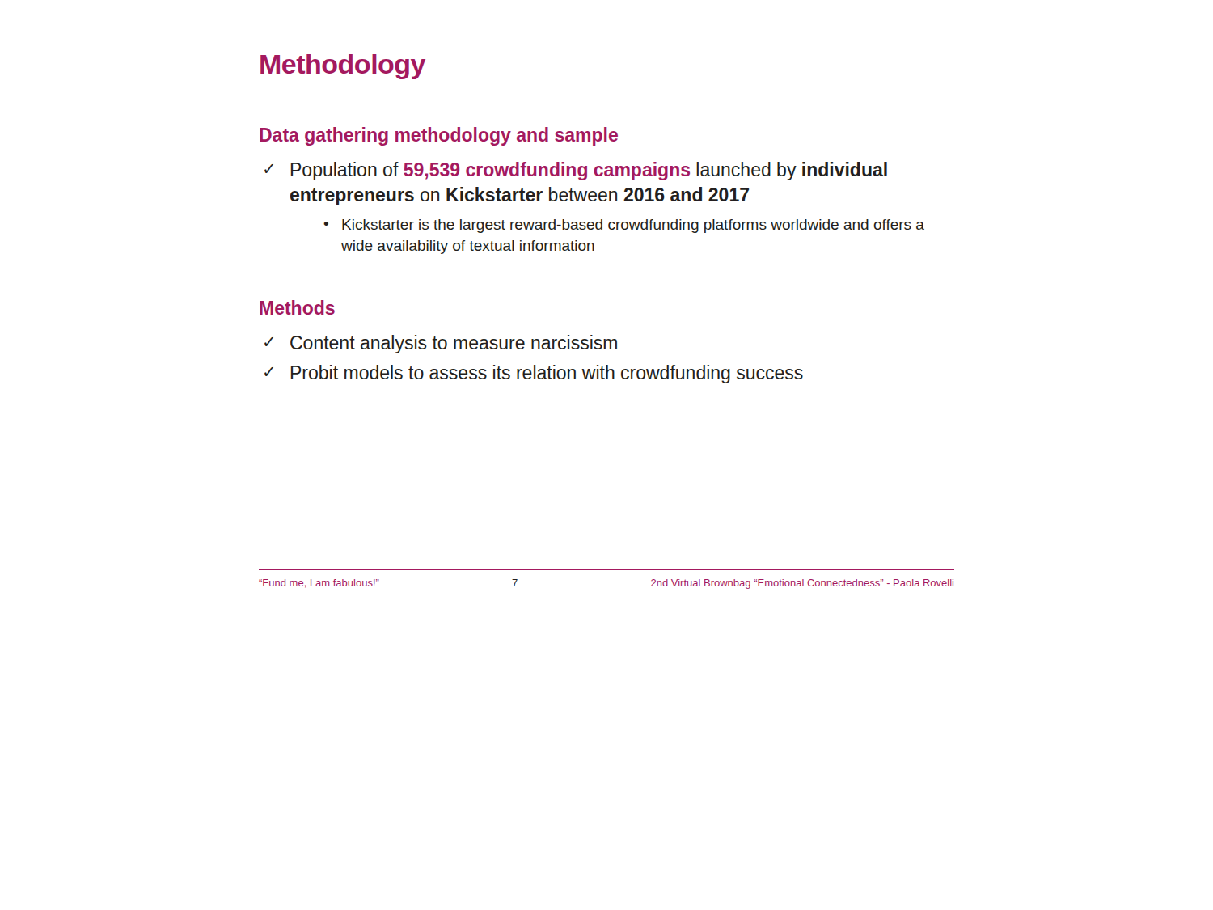Methodology
Data gathering methodology and sample
Population of 59,539 crowdfunding campaigns launched by individual entrepreneurs on Kickstarter between 2016 and 2017
Kickstarter is the largest reward-based crowdfunding platforms worldwide and offers a wide availability of textual information
Methods
Content analysis to measure narcissism
Probit models to assess its relation with crowdfunding success
“Fund me, I am fabulous!”
7
2nd Virtual Brownbag “Emotional Connectedness” - Paola Rovelli